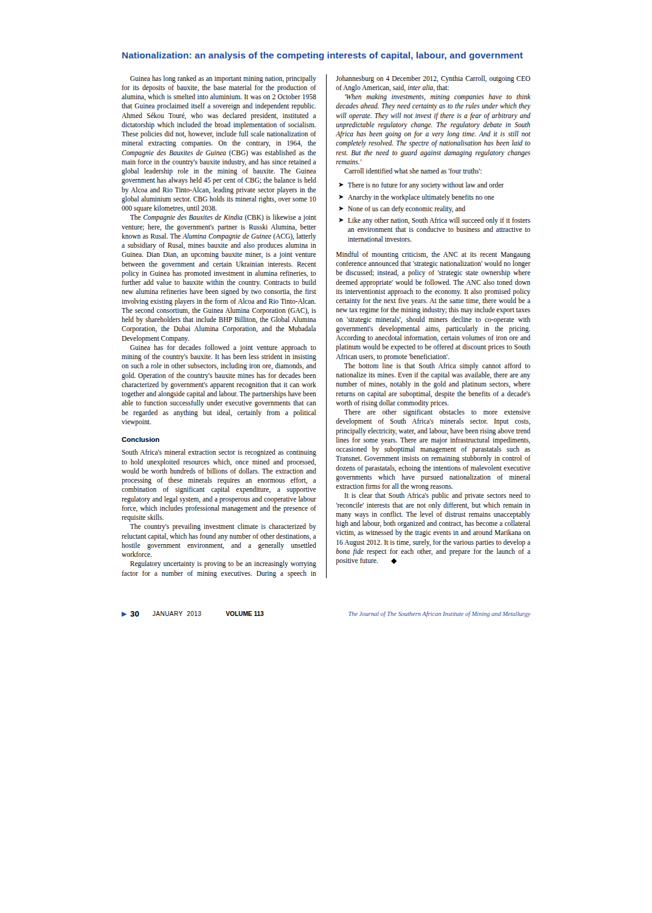Nationalization: an analysis of the competing interests of capital, labour, and government
Guinea has long ranked as an important mining nation, principally for its deposits of bauxite, the base material for the production of alumina, which is smelted into aluminium. It was on 2 October 1958 that Guinea proclaimed itself a sovereign and independent republic. Ahmed Sékou Touré, who was declared president, instituted a dictatorship which included the broad implementation of socialism. These policies did not, however, include full scale nationalization of mineral extracting companies. On the contrary, in 1964, the Compagnie des Bauxites de Guinea (CBG) was established as the main force in the country's bauxite industry, and has since retained a global leadership role in the mining of bauxite. The Guinea government has always held 45 per cent of CBG; the balance is held by Alcoa and Rio Tinto-Alcan, leading private sector players in the global aluminium sector. CBG holds its mineral rights, over some 10 000 square kilometres, until 2038.
The Compagnie des Bauxites de Kindia (CBK) is likewise a joint venture; here, the government's partner is Russki Alumina, better known as Rusal. The Alumina Compagnie de Guinee (ACG), latterly a subsidiary of Rusal, mines bauxite and also produces alumina in Guinea. Dian Dian, an upcoming bauxite miner, is a joint venture between the government and certain Ukrainian interests. Recent policy in Guinea has promoted investment in alumina refineries, to further add value to bauxite within the country. Contracts to build new alumina refineries have been signed by two consortia, the first involving existing players in the form of Alcoa and Rio Tinto-Alcan. The second consortium, the Guinea Alumina Corporation (GAC), is held by shareholders that include BHP Billiton, the Global Alumina Corporation, the Dubai Alumina Corporation, and the Mubadala Development Company.
Guinea has for decades followed a joint venture approach to mining of the country's bauxite. It has been less strident in insisting on such a role in other subsectors, including iron ore, diamonds, and gold. Operation of the country's bauxite mines has for decades been characterized by government's apparent recognition that it can work together and alongside capital and labour. The partnerships have been able to function successfully under executive governments that can be regarded as anything but ideal, certainly from a political viewpoint.
Conclusion
South Africa's mineral extraction sector is recognized as continuing to hold unexploited resources which, once mined and processed, would be worth hundreds of billions of dollars. The extraction and processing of these minerals requires an enormous effort, a combination of significant capital expenditure, a supportive regulatory and legal system, and a prosperous and cooperative labour force, which includes professional management and the presence of requisite skills.
The country's prevailing investment climate is characterized by reluctant capital, which has found any number of other destinations, a hostile government environment, and a generally unsettled workforce.
Regulatory uncertainty is proving to be an increasingly worrying factor for a number of mining executives. During a speech in Johannesburg on 4 December 2012, Cynthia Carroll, outgoing CEO of Anglo American, said, inter alia, that:
'When making investments, mining companies have to think decades ahead. They need certainty as to the rules under which they will operate. They will not invest if there is a fear of arbitrary and unpredictable regulatory change. The regulatory debate in South Africa has been going on for a very long time. And it is still not completely resolved. The spectre of nationalisation has been laid to rest. But the need to guard against damaging regulatory changes remains.'
Carroll identified what she named as 'four truths':
There is no future for any society without law and order
Anarchy in the workplace ultimately benefits no one
None of us can defy economic reality, and
Like any other nation, South Africa will succeed only if it fosters an environment that is conducive to business and attractive to international investors.
Mindful of mounting criticism, the ANC at its recent Mangaung conference announced that 'strategic nationalization' would no longer be discussed; instead, a policy of 'strategic state ownership where deemed appropriate' would be followed. The ANC also toned down its interventionist approach to the economy. It also promised policy certainty for the next five years. At the same time, there would be a new tax regime for the mining industry; this may include export taxes on 'strategic minerals', should miners decline to co-operate with government's developmental aims, particularly in the pricing. According to anecdotal information, certain volumes of iron ore and platinum would be expected to be offered at discount prices to South African users, to promote 'beneficiation'.
The bottom line is that South Africa simply cannot afford to nationalize its mines. Even if the capital was available, there are any number of mines, notably in the gold and platinum sectors, where returns on capital are suboptimal, despite the benefits of a decade's worth of rising dollar commodity prices.
There are other significant obstacles to more extensive development of South Africa's minerals sector. Input costs, principally electricity, water, and labour, have been rising above trend lines for some years. There are major infrastructural impediments, occasioned by suboptimal management of parastatals such as Transnet. Government insists on remaining stubbornly in control of dozens of parastatals, echoing the intentions of malevolent executive governments which have pursued nationalization of mineral extraction firms for all the wrong reasons.
It is clear that South Africa's public and private sectors need to 'reconcile' interests that are not only different, but which remain in many ways in conflict. The level of distrust remains unacceptably high and labour, both organized and contract, has become a collateral victim, as witnessed by the tragic events in and around Marikana on 16 August 2012. It is time, surely, for the various parties to develop a bona fide respect for each other, and prepare for the launch of a positive future.◆
▶ 30 JANUARY 2013 VOLUME 113 The Journal of The Southern African Institute of Mining and Metallurgy